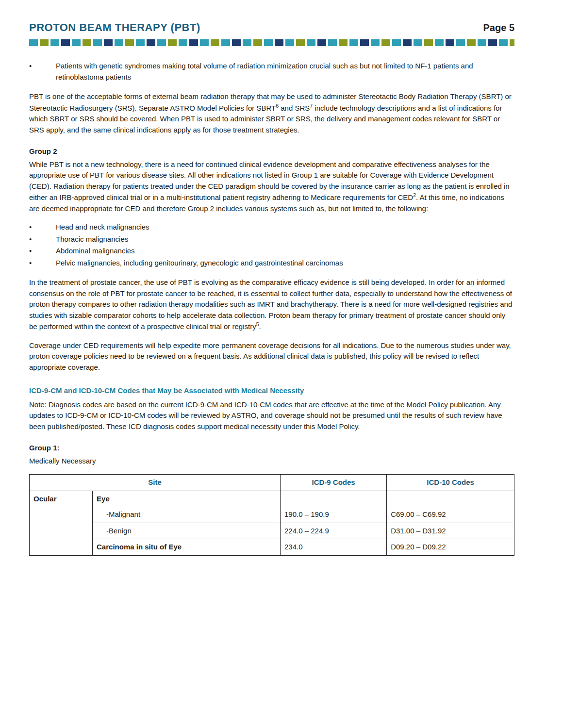PROTON BEAM THERAPY (PBT)
Page 5
Patients with genetic syndromes making total volume of radiation minimization crucial such as but not limited to NF-1 patients and retinoblastoma patients
PBT is one of the acceptable forms of external beam radiation therapy that may be used to administer Stereotactic Body Radiation Therapy (SBRT) or Stereotactic Radiosurgery (SRS). Separate ASTRO Model Policies for SBRT6 and SRS7 include technology descriptions and a list of indications for which SBRT or SRS should be covered. When PBT is used to administer SBRT or SRS, the delivery and management codes relevant for SBRT or SRS apply, and the same clinical indications apply as for those treatment strategies.
Group 2
While PBT is not a new technology, there is a need for continued clinical evidence development and comparative effectiveness analyses for the appropriate use of PBT for various disease sites. All other indications not listed in Group 1 are suitable for Coverage with Evidence Development (CED). Radiation therapy for patients treated under the CED paradigm should be covered by the insurance carrier as long as the patient is enrolled in either an IRB-approved clinical trial or in a multi-institutional patient registry adhering to Medicare requirements for CED2. At this time, no indications are deemed inappropriate for CED and therefore Group 2 includes various systems such as, but not limited to, the following:
Head and neck malignancies
Thoracic malignancies
Abdominal malignancies
Pelvic malignancies, including genitourinary, gynecologic and gastrointestinal carcinomas
In the treatment of prostate cancer, the use of PBT is evolving as the comparative efficacy evidence is still being developed. In order for an informed consensus on the role of PBT for prostate cancer to be reached, it is essential to collect further data, especially to understand how the effectiveness of proton therapy compares to other radiation therapy modalities such as IMRT and brachytherapy. There is a need for more well-designed registries and studies with sizable comparator cohorts to help accelerate data collection. Proton beam therapy for primary treatment of prostate cancer should only be performed within the context of a prospective clinical trial or registry5.
Coverage under CED requirements will help expedite more permanent coverage decisions for all indications. Due to the numerous studies under way, proton coverage policies need to be reviewed on a frequent basis. As additional clinical data is published, this policy will be revised to reflect appropriate coverage.
ICD-9-CM and ICD-10-CM Codes that May be Associated with Medical Necessity
Note: Diagnosis codes are based on the current ICD-9-CM and ICD-10-CM codes that are effective at the time of the Model Policy publication. Any updates to ICD-9-CM or ICD-10-CM codes will be reviewed by ASTRO, and coverage should not be presumed until the results of such review have been published/posted. These ICD diagnosis codes support medical necessity under this Model Policy.
Group 1:
Medically Necessary
| Site | ICD-9 Codes | ICD-10 Codes |
| --- | --- | --- |
| Ocular | Eye | | |
| -Malignant | 190.0 – 190.9 | C69.00 – C69.92 |
| -Benign | 224.0 – 224.9 | D31.00 – D31.92 |
| | Carcinoma in situ of Eye | 234.0 | D09.20 – D09.22 |